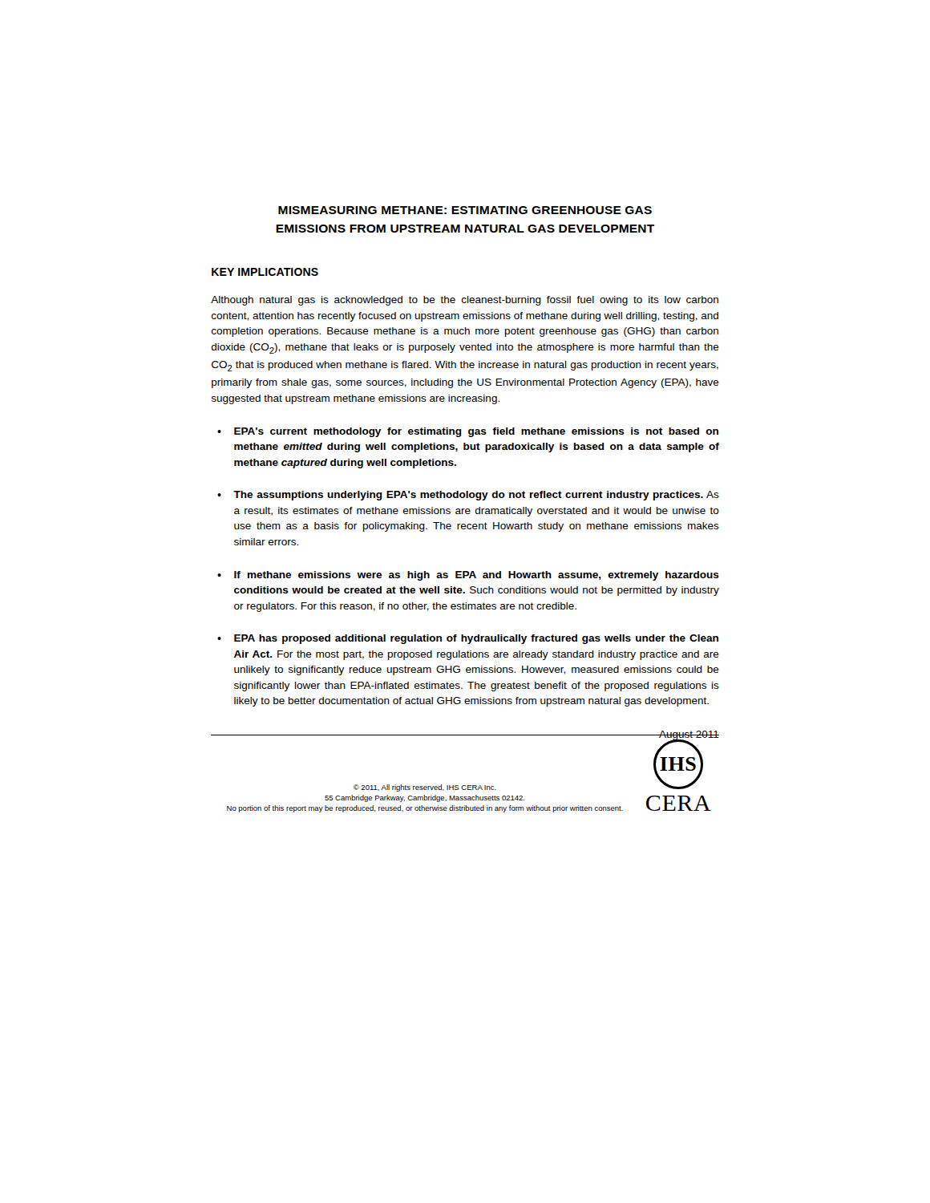Mismeasuring Methane: Estimating Greenhouse Gas
Emissions from Upstream Natural Gas Development
KEY IMPLICATIONS
Although natural gas is acknowledged to be the cleanest-burning fossil fuel owing to its low carbon content, attention has recently focused on upstream emissions of methane during well drilling, testing, and completion operations. Because methane is a much more potent greenhouse gas (GHG) than carbon dioxide (CO2), methane that leaks or is purposely vented into the atmosphere is more harmful than the CO2 that is produced when methane is flared. With the increase in natural gas production in recent years, primarily from shale gas, some sources, including the US Environmental Protection Agency (EPA), have suggested that upstream methane emissions are increasing.
EPA's current methodology for estimating gas field methane emissions is not based on methane emitted during well completions, but paradoxically is based on a data sample of methane captured during well completions.
The assumptions underlying EPA's methodology do not reflect current industry practices. As a result, its estimates of methane emissions are dramatically overstated and it would be unwise to use them as a basis for policymaking. The recent Howarth study on methane emissions makes similar errors.
If methane emissions were as high as EPA and Howarth assume, extremely hazardous conditions would be created at the well site. Such conditions would not be permitted by industry or regulators. For this reason, if no other, the estimates are not credible.
EPA has proposed additional regulation of hydraulically fractured gas wells under the Clean Air Act. For the most part, the proposed regulations are already standard industry practice and are unlikely to significantly reduce upstream GHG emissions. However, measured emissions could be significantly lower than EPA-inflated estimates. The greatest benefit of the proposed regulations is likely to be better documentation of actual GHG emissions from upstream natural gas development.
—August 2011
© 2011, All rights reserved, IHS CERA Inc.
55 Cambridge Parkway, Cambridge, Massachusetts 02142.
No portion of this report may be reproduced, reused, or otherwise distributed in any form without prior written consent.
IHS
CERA